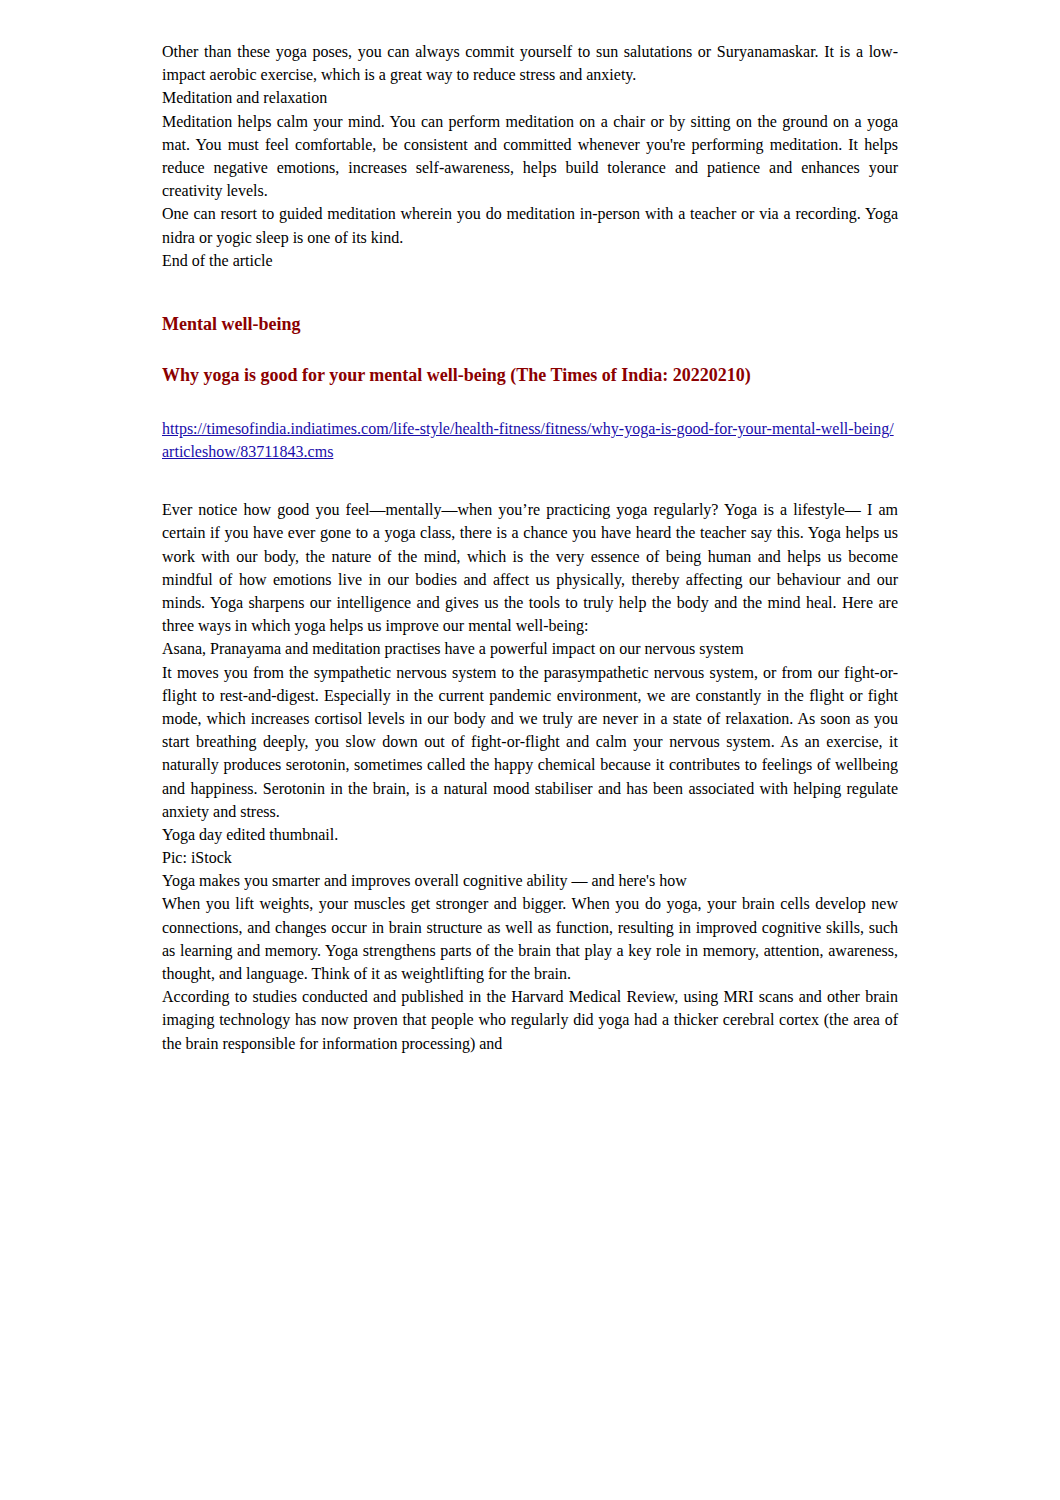Other than these yoga poses, you can always commit yourself to sun salutations or Suryanamaskar. It is a low-impact aerobic exercise, which is a great way to reduce stress and anxiety.
Meditation and relaxation
Meditation helps calm your mind. You can perform meditation on a chair or by sitting on the ground on a yoga mat. You must feel comfortable, be consistent and committed whenever you're performing meditation. It helps reduce negative emotions, increases self-awareness, helps build tolerance and patience and enhances your creativity levels.
One can resort to guided meditation wherein you do meditation in-person with a teacher or via a recording. Yoga nidra or yogic sleep is one of its kind.
End of the article
Mental well-being
Why yoga is good for your mental well-being (The Times of India: 20220210)
https://timesofindia.indiatimes.com/life-style/health-fitness/fitness/why-yoga-is-good-for-your-mental-well-being/articleshow/83711843.cms
Ever notice how good you feel—mentally—when you’re practicing yoga regularly? Yoga is a lifestyle— I am certain if you have ever gone to a yoga class, there is a chance you have heard the teacher say this. Yoga helps us work with our body, the nature of the mind, which is the very essence of being human and helps us become mindful of how emotions live in our bodies and affect us physically, thereby affecting our behaviour and our minds. Yoga sharpens our intelligence and gives us the tools to truly help the body and the mind heal. Here are three ways in which yoga helps us improve our mental well-being:
Asana, Pranayama and meditation practises have a powerful impact on our nervous system
It moves you from the sympathetic nervous system to the parasympathetic nervous system, or from our fight-or-flight to rest-and-digest. Especially in the current pandemic environment, we are constantly in the flight or fight mode, which increases cortisol levels in our body and we truly are never in a state of relaxation. As soon as you start breathing deeply, you slow down out of fight-or-flight and calm your nervous system. As an exercise, it naturally produces serotonin, sometimes called the happy chemical because it contributes to feelings of wellbeing and happiness. Serotonin in the brain, is a natural mood stabiliser and has been associated with helping regulate anxiety and stress.
Yoga day edited thumbnail.
Pic: iStock
Yoga makes you smarter and improves overall cognitive ability — and here's how
When you lift weights, your muscles get stronger and bigger. When you do yoga, your brain cells develop new connections, and changes occur in brain structure as well as function, resulting in improved cognitive skills, such as learning and memory. Yoga strengthens parts of the brain that play a key role in memory, attention, awareness, thought, and language. Think of it as weightlifting for the brain.
According to studies conducted and published in the Harvard Medical Review, using MRI scans and other brain imaging technology has now proven that people who regularly did yoga had a thicker cerebral cortex (the area of the brain responsible for information processing) and